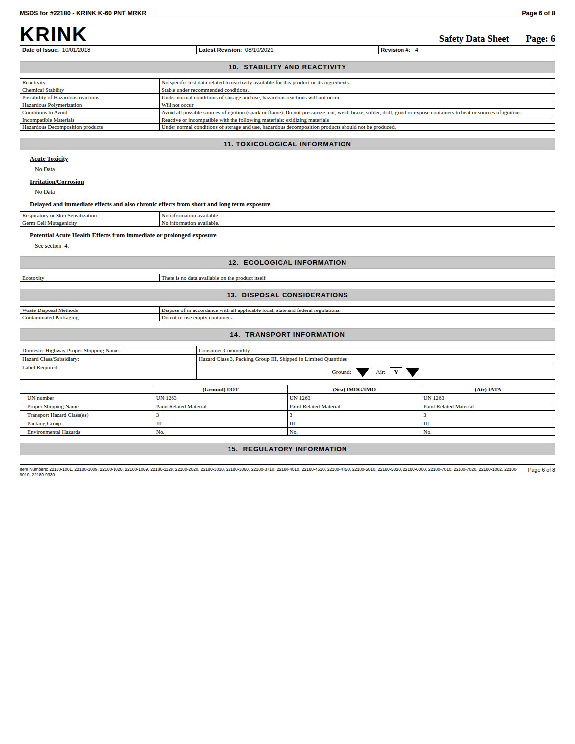MSDS for #22180 - KRINK K-60 PNT MRKR
Page 6 of 8
KRINK
Safety Data Sheet Page: 6
| Date of Issue: 10/01/2018 | Latest Revision: 08/10/2021 | Revision #: 4 |
10. STABILITY AND REACTIVITY
| Reactivity | No specific test data related to reactivity available for this product or its ingredients. |
| Chemical Stability | Stable under recommended conditions. |
| Possibility of Hazardous reactions | Under normal conditions of storage and use, hazardous reactions will not occur. |
| Hazardous Polymerization | Will not occur |
| Conditions to Avoid | Avoid all possible sources of ignition (spark or flame). Do not pressurize, cut, weld, braze, solder, drill, grind or expose containers to heat or sources of ignition. |
| Incompatible Materials | Reactive or incompatible with the following materials: oxidizing materials |
| Hazardous Decomposition products | Under normal conditions of storage and use, hazardous decomposition products should not be produced. |
11. TOXICOLOGICAL INFORMATION
Acute Toxicity
No Data
Irritation/Corrosion
No Data
Delayed and immediate effects and also chronic effects from short and long term exposure
| Respiratory or Skin Sensitization | No information available. |
| Germ Cell Mutagenicity | No information available. |
Potential Acute Health Effects from immediate or prolonged exposure
See section 4.
12. ECOLOGICAL INFORMATION
| Ecotoxity | There is no data available on the product itself |
13. DISPOSAL CONSIDERATIONS
| Waste Disposal Methods | Dispose of in accordance with all applicable local, state and federal regulations. |
| Contaminated Packaging | Do not re-use empty containers. |
14. TRANSPORT INFORMATION
| Domestic Highway Proper Shipping Name: | Consumer Commodity |
| Hazard Class/Subsidiary: | Hazard Class 3, Packing Group III, Shipped in Limited Quantities |
| Label Required: | Ground: Air: Y |
| | (Ground) DOT | (Sea) IMDG/IMO | (Air) IATA |
| --- | --- | --- | --- |
| UN number | UN 1263 | UN 1263 | UN 1263 |
| Proper Shipping Name | Paint Related Material | Paint Related Material | Paint Related Material |
| Transport Hazard Class(es) | 3 | 3 | 3 |
| Packing Group | III | III | III |
| Environmental Hazards | No. | No. | No. |
15. REGULATORY INFORMATION
Page 6 of 8 Item Numbers: 22180-1001, 22180-1009, 22180-1020, 22180-1069, 22180-1129, 22180-2020, 22180-3010, 22180-3060, 22180-3710, 22180-4010, 22180-4510, 22180-4750, 22180-5010, 22180-5020, 22180-6000, 22180-7010, 22180-7020, 22180-1002, 22180-9010, 22180-9330